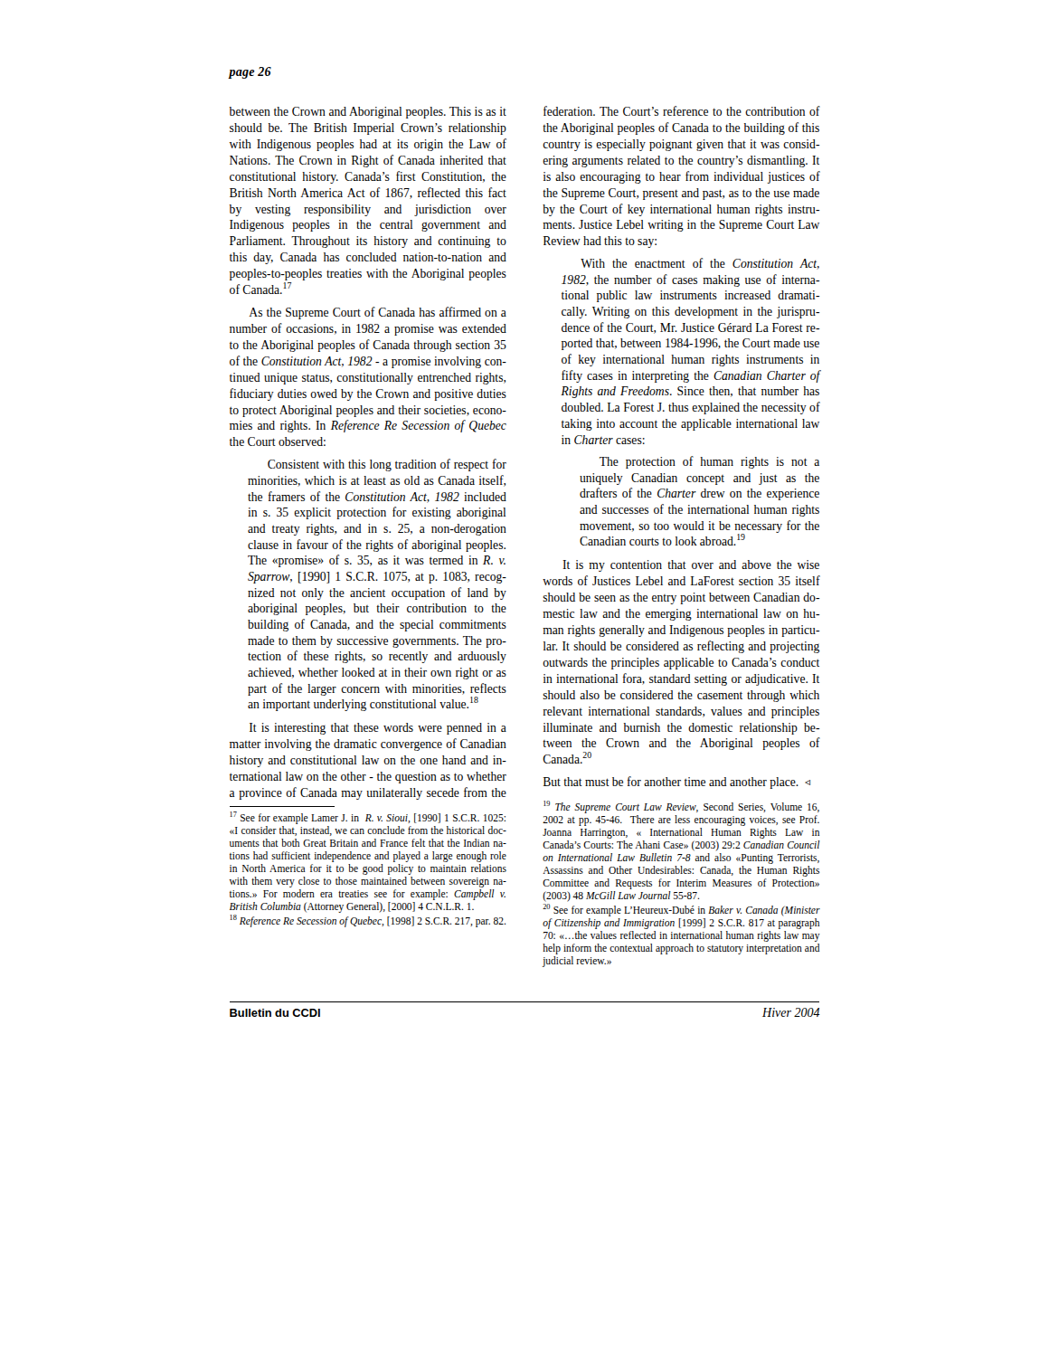page 26
between the Crown and Aboriginal peoples. This is as it should be. The British Imperial Crown’s relationship with Indigenous peoples had at its origin the Law of Nations. The Crown in Right of Canada inherited that constitutional history. Canada’s first Constitution, the British North America Act of 1867, reflected this fact by vesting responsibility and jurisdiction over Indigenous peoples in the central government and Parliament. Throughout its history and continuing to this day, Canada has concluded nation-to-nation and peoples-to-peoples treaties with the Aboriginal peoples of Canada.17
As the Supreme Court of Canada has affirmed on a number of occasions, in 1982 a promise was extended to the Aboriginal peoples of Canada through section 35 of the Constitution Act, 1982 - a promise involving continued unique status, constitutionally entrenched rights, fiduciary duties owed by the Crown and positive duties to protect Aboriginal peoples and their societies, economies and rights. In Reference Re Secession of Quebec the Court observed:
Consistent with this long tradition of respect for minorities, which is at least as old as Canada itself, the framers of the Constitution Act, 1982 included in s. 35 explicit protection for existing aboriginal and treaty rights, and in s. 25, a non-derogation clause in favour of the rights of aboriginal peoples. The «promise» of s. 35, as it was termed in R. v. Sparrow, [1990] 1 S.C.R. 1075, at p. 1083, recognized not only the ancient occupation of land by aboriginal peoples, but their contribution to the building of Canada, and the special commitments made to them by successive governments. The protection of these rights, so recently and arduously achieved, whether looked at in their own right or as part of the larger concern with minorities, reflects an important underlying constitutional value.18
It is interesting that these words were penned in a matter involving the dramatic convergence of Canadian history and constitutional law on the one hand and international law on the other - the question as to whether a province of Canada may unilaterally secede from the federation. The Court’s reference to the contribution of the Aboriginal peoples of Canada to the building of this country is especially poignant given that it was considering arguments related to the country’s dismantling. It is also encouraging to hear from individual justices of the Supreme Court, present and past, as to the use made by the Court of key international human rights instruments. Justice Lebel writing in the Supreme Court Law Review had this to say:
With the enactment of the Constitution Act, 1982, the number of cases making use of international public law instruments increased dramatically. Writing on this development in the jurisprudence of the Court, Mr. Justice Gérard La Forest reported that, between 1984-1996, the Court made use of key international human rights instruments in fifty cases in interpreting the Canadian Charter of Rights and Freedoms. Since then, that number has doubled. La Forest J. thus explained the necessity of taking into account the applicable international law in Charter cases:
The protection of human rights is not a uniquely Canadian concept and just as the drafters of the Charter drew on the experience and successes of the international human rights movement, so too would it be necessary for the Canadian courts to look abroad.19
It is my contention that over and above the wise words of Justices Lebel and LaForest section 35 itself should be seen as the entry point between Canadian domestic law and the emerging international law on human rights generally and Indigenous peoples in particular. It should be considered as reflecting and projecting outwards the principles applicable to Canada’s conduct in international fora, standard setting or adjudicative. It should also be considered the casement through which relevant international standards, values and principles illuminate and burnish the domestic relationship between the Crown and the Aboriginal peoples of Canada.20
But that must be for another time and another place. ◃
17 See for example Lamer J. in R. v. Sioui, [1990] 1 S.C.R. 1025: «I consider that, instead, we can conclude from the historical documents that both Great Britain and France felt that the Indian nations had sufficient independence and played a large enough role in North America for it to be good policy to maintain relations with them very close to those maintained between sovereign nations.» For modern era treaties see for example: Campbell v. British Columbia (Attorney General), [2000] 4 C.N.L.R. 1.
18 Reference Re Secession of Quebec, [1998] 2 S.C.R. 217, par. 82.
19 The Supreme Court Law Review, Second Series, Volume 16, 2002 at pp. 45-46. There are less encouraging voices, see Prof. Joanna Harrington, « International Human Rights Law in Canada’s Courts: The Ahani Case» (2003) 29:2 Canadian Council on International Law Bulletin 7-8 and also «Punting Terrorists, Assassins and Other Undesirables: Canada, the Human Rights Committee and Requests for Interim Measures of Protection» (2003) 48 McGill Law Journal 55-87.
20 See for example L’Heureux-Dubé in Baker v. Canada (Minister of Citizenship and Immigration [1999] 2 S.C.R. 817 at paragraph 70: «…the values reflected in international human rights law may help inform the contextual approach to statutory interpretation and judicial review.»
Bulletin du CCDI
Hiver 2004